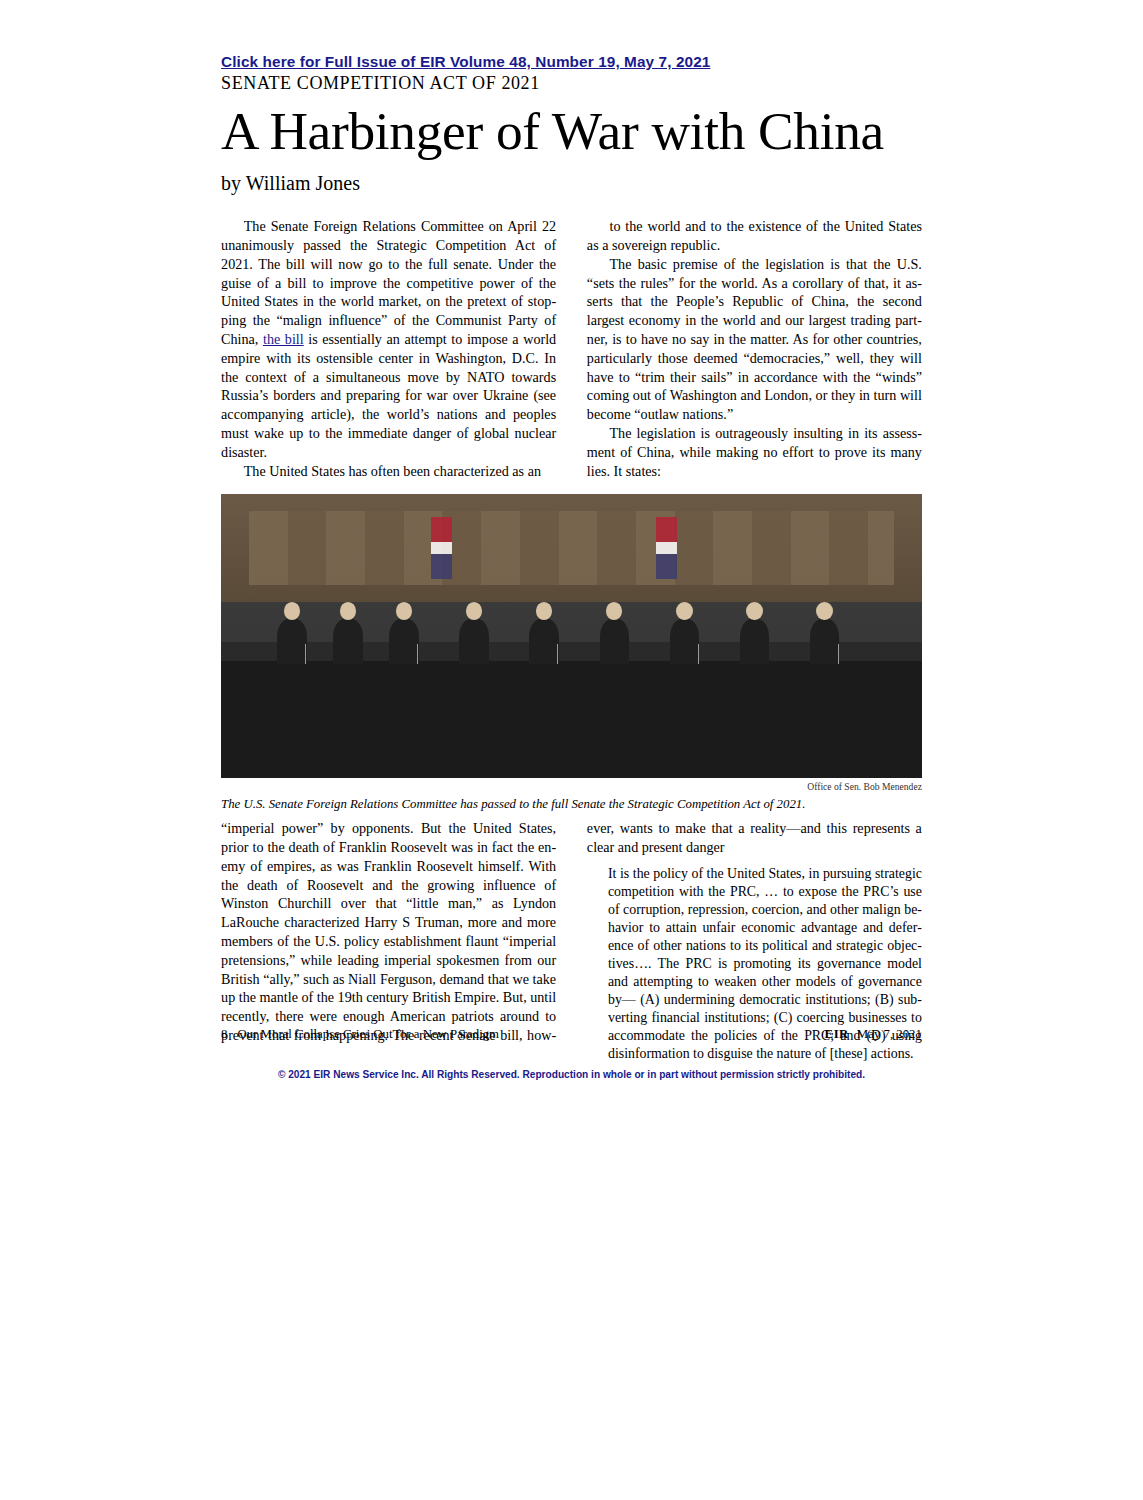Click here for Full Issue of EIR Volume 48, Number 19, May 7, 2021
SENATE COMPETITION ACT OF 2021
A Harbinger of War with China
by William Jones
The Senate Foreign Relations Committee on April 22 unanimously passed the Strategic Competition Act of 2021. The bill will now go to the full senate. Under the guise of a bill to improve the competitive power of the United States in the world market, on the pretext of stopping the “malign influence” of the Communist Party of China, the bill is essentially an attempt to impose a world empire with its ostensible center in Washington, D.C. In the context of a simultaneous move by NATO towards Russia’s borders and preparing for war over Ukraine (see accompanying article), the world’s nations and peoples must wake up to the immediate danger of global nuclear disaster.
The United States has often been characterized as an
to the world and to the existence of the United States as a sovereign republic.
The basic premise of the legislation is that the U.S. “sets the rules” for the world. As a corollary of that, it asserts that the People’s Republic of China, the second largest economy in the world and our largest trading partner, is to have no say in the matter. As for other countries, particularly those deemed “democracies,” well, they will have to “trim their sails” in accordance with the “winds” coming out of Washington and London, or they in turn will become “outlaw nations.”
The legislation is outrageously insulting in its assessment of China, while making no effort to prove its many lies. It states:
Office of Sen. Bob Menendez
The U.S. Senate Foreign Relations Committee has passed to the full Senate the Strategic Competition Act of 2021.
“imperial power” by opponents. But the United States, prior to the death of Franklin Roosevelt was in fact the enemy of empires, as was Franklin Roosevelt himself. With the death of Roosevelt and the growing influence of Winston Churchill over that “little man,” as Lyndon LaRouche characterized Harry S Truman, more and more members of the U.S. policy establishment flaunt “imperial pretensions,” while leading imperial spokesmen from our British “ally,” such as Niall Ferguson, demand that we take up the mantle of the 19th century British Empire. But, until recently, there were enough American patriots around to prevent that from happening. The recent Senate bill, however, wants to make that a reality—and this represents a clear and present danger
It is the policy of the United States, in pursuing strategic competition with the PRC, … to expose the PRC’s use of corruption, repression, coercion, and other malign behavior to attain unfair economic advantage and deference of other nations to its political and strategic objectives…. The PRC is promoting its governance model and attempting to weaken other models of governance by— (A) undermining democratic institutions; (B) subverting financial institutions; (C) coercing businesses to accommodate the policies of the PRC; and (D) using disinformation to disguise the nature of [these] actions.
8 Our Moral Collapse Cries Out for a New Paradigm
EIRMay 7, 2021
© 2021 EIR News Service Inc. All Rights Reserved. Reproduction in whole or in part without permission strictly prohibited.